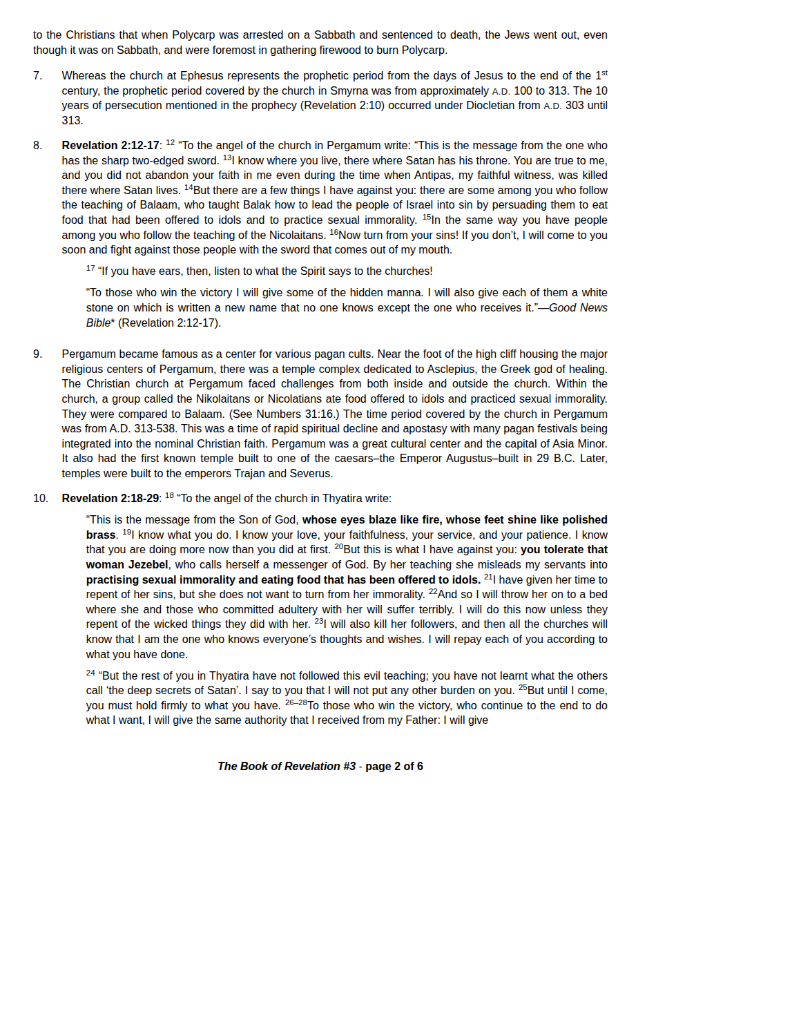to the Christians that when Polycarp was arrested on a Sabbath and sentenced to death, the Jews went out, even though it was on Sabbath, and were foremost in gathering firewood to burn Polycarp.
7. Whereas the church at Ephesus represents the prophetic period from the days of Jesus to the end of the 1st century, the prophetic period covered by the church in Smyrna was from approximately A.D. 100 to 313. The 10 years of persecution mentioned in the prophecy (Revelation 2:10) occurred under Diocletian from A.D. 303 until 313.
8. Revelation 2:12-17: 12 “To the angel of the church in Pergamum write: “This is the message from the one who has the sharp two-edged sword. 13I know where you live, there where Satan has his throne. You are true to me, and you did not abandon your faith in me even during the time when Antipas, my faithful witness, was killed there where Satan lives. 14But there are a few things I have against you: there are some among you who follow the teaching of Balaam, who taught Balak how to lead the people of Israel into sin by persuading them to eat food that had been offered to idols and to practice sexual immorality. 15In the same way you have people among you who follow the teaching of the Nicolaitans. 16Now turn from your sins! If you don’t, I will come to you soon and fight against those people with the sword that comes out of my mouth.
17 “If you have ears, then, listen to what the Spirit says to the churches!
“To those who win the victory I will give some of the hidden manna. I will also give each of them a white stone on which is written a new name that no one knows except the one who receives it.”—Good News Bible* (Revelation 2:12-17).
9. Pergamum became famous as a center for various pagan cults. Near the foot of the high cliff housing the major religious centers of Pergamum, there was a temple complex dedicated to Asclepius, the Greek god of healing. The Christian church at Pergamum faced challenges from both inside and outside the church. Within the church, a group called the Nikolaitans or Nicolatians ate food offered to idols and practiced sexual immorality. They were compared to Balaam. (See Numbers 31:16.) The time period covered by the church in Pergamum was from A.D. 313-538. This was a time of rapid spiritual decline and apostasy with many pagan festivals being integrated into the nominal Christian faith. Pergamum was a great cultural center and the capital of Asia Minor. It also had the first known temple built to one of the caesars–the Emperor Augustus–built in 29 B.C. Later, temples were built to the emperors Trajan and Severus.
10. Revelation 2:18-29: 18 “To the angel of the church in Thyatira write:
“This is the message from the Son of God, whose eyes blaze like fire, whose feet shine like polished brass. 19I know what you do. I know your love, your faithfulness, your service, and your patience. I know that you are doing more now than you did at first. 20But this is what I have against you: you tolerate that woman Jezebel, who calls herself a messenger of God. By her teaching she misleads my servants into practising sexual immorality and eating food that has been offered to idols. 21I have given her time to repent of her sins, but she does not want to turn from her immorality. 22And so I will throw her on to a bed where she and those who committed adultery with her will suffer terribly. I will do this now unless they repent of the wicked things they did with her. 23I will also kill her followers, and then all the churches will know that I am the one who knows everyone’s thoughts and wishes. I will repay each of you according to what you have done.
24 “But the rest of you in Thyatira have not followed this evil teaching; you have not learnt what the others call ‘the deep secrets of Satan’. I say to you that I will not put any other burden on you. 25But until I come, you must hold firmly to what you have. 26–28To those who win the victory, who continue to the end to do what I want, I will give the same authority that I received from my Father: I will give
The Book of Revelation #3 - page 2 of 6